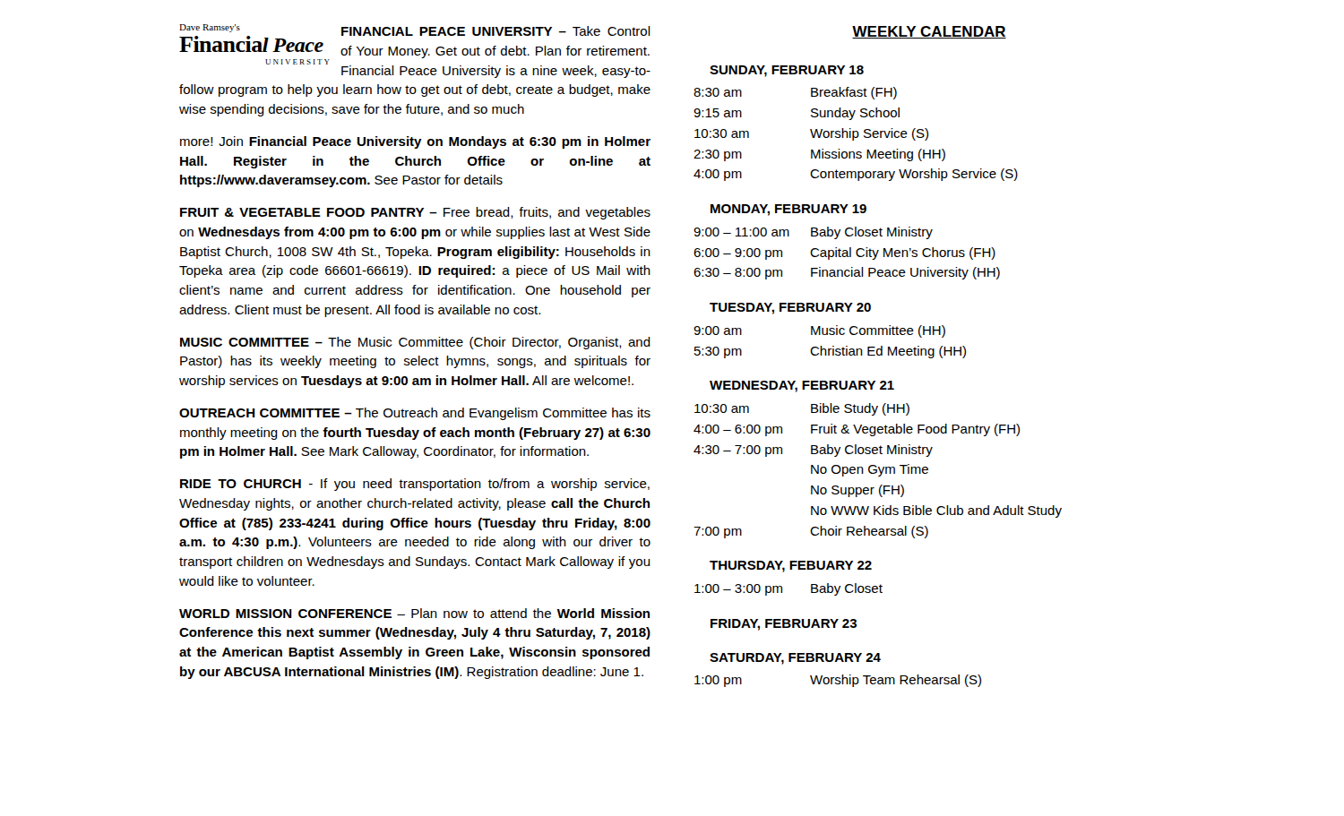Dave Ramsey's Financial Peace UNIVERSITY FINANCIAL PEACE UNIVERSITY – Take Control of Your Money. Get out of debt. Plan for retirement. Financial Peace University is a nine week, easy-to-follow program to help you learn how to get out of debt, create a budget, make wise spending decisions, save for the future, and so much
more! Join Financial Peace University on Mondays at 6:30 pm in Holmer Hall. Register in the Church Office or on-line at https://www.daveramsey.com. See Pastor for details
FRUIT & VEGETABLE FOOD PANTRY – Free bread, fruits, and vegetables on Wednesdays from 4:00 pm to 6:00 pm or while supplies last at West Side Baptist Church, 1008 SW 4th St., Topeka. Program eligibility: Households in Topeka area (zip code 66601-66619). ID required: a piece of US Mail with client’s name and current address for identification. One household per address. Client must be present. All food is available no cost.
MUSIC COMMITTEE – The Music Committee (Choir Director, Organist, and Pastor) has its weekly meeting to select hymns, songs, and spirituals for worship services on Tuesdays at 9:00 am in Holmer Hall. All are welcome!.
OUTREACH COMMITTEE – The Outreach and Evangelism Committee has its monthly meeting on the fourth Tuesday of each month (February 27) at 6:30 pm in Holmer Hall. See Mark Calloway, Coordinator, for information.
RIDE TO CHURCH - If you need transportation to/from a worship service, Wednesday nights, or another church-related activity, please call the Church Office at (785) 233-4241 during Office hours (Tuesday thru Friday, 8:00 a.m. to 4:30 p.m.). Volunteers are needed to ride along with our driver to transport children on Wednesdays and Sundays. Contact Mark Calloway if you would like to volunteer.
WORLD MISSION CONFERENCE – Plan now to attend the World Mission Conference this next summer (Wednesday, July 4 thru Saturday, 7, 2018) at the American Baptist Assembly in Green Lake, Wisconsin sponsored by our ABCUSA International Ministries (IM). Registration deadline: June 1.
WEEKLY CALENDAR
SUNDAY, FEBRUARY 18
| 8:30 am | Breakfast (FH) |
| 9:15 am | Sunday School |
| 10:30 am | Worship Service (S) |
| 2:30 pm | Missions Meeting (HH) |
| 4:00 pm | Contemporary Worship Service (S) |
MONDAY, FEBRUARY 19
| 9:00 – 11:00 am | Baby Closet Ministry |
| 6:00 – 9:00 pm | Capital City Men’s Chorus (FH) |
| 6:30 – 8:00 pm | Financial Peace University (HH) |
TUESDAY, FEBRUARY 20
| 9:00 am | Music Committee (HH) |
| 5:30 pm | Christian Ed Meeting (HH) |
WEDNESDAY, FEBRUARY 21
| 10:30 am | Bible Study (HH) |
| 4:00 – 6:00 pm | Fruit & Vegetable Food Pantry (FH) |
| 4:30 – 7:00 pm | Baby Closet Ministry |
| | No Open Gym Time |
| | No Supper (FH) |
| | No WWW Kids Bible Club and Adult Study |
| 7:00 pm | Choir Rehearsal (S) |
THURSDAY, FEBUARY 22
| 1:00 – 3:00 pm | Baby Closet |
FRIDAY, FEBRUARY 23
SATURDAY, FEBRUARY 24
| 1:00 pm | Worship Team Rehearsal (S) |